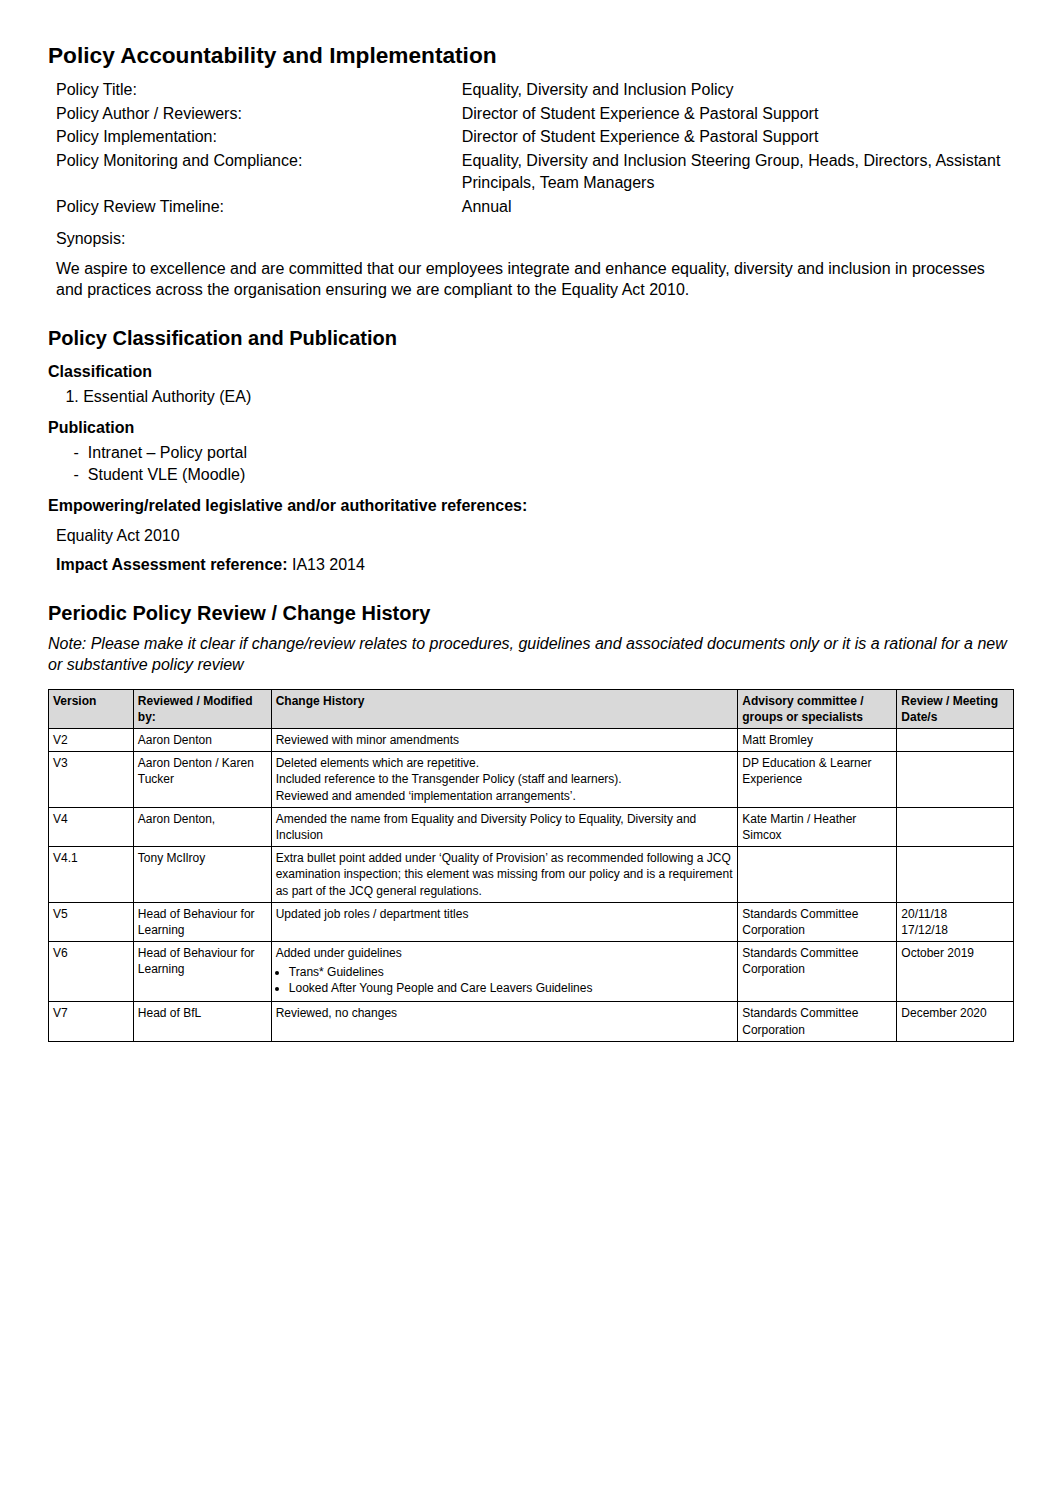Policy Accountability and Implementation
| Policy Title: | Equality, Diversity and Inclusion Policy |
| Policy Author / Reviewers: | Director of Student Experience & Pastoral Support |
| Policy Implementation: | Director of Student Experience & Pastoral Support |
| Policy Monitoring and Compliance: | Equality, Diversity and Inclusion Steering Group, Heads, Directors, Assistant Principals, Team Managers |
| Policy Review Timeline: | Annual |
Synopsis:
We aspire to excellence and are committed that our employees integrate and enhance equality, diversity and inclusion in processes and practices across the organisation ensuring we are compliant to the Equality Act 2010.
Policy Classification and Publication
Classification
Essential Authority (EA)
Publication
Intranet – Policy portal
Student VLE (Moodle)
Empowering/related legislative and/or authoritative references:
Equality Act 2010
Impact Assessment reference: IA13 2014
Periodic Policy Review / Change History
Note: Please make it clear if change/review relates to procedures, guidelines and associated documents only or it is a rational for a new or substantive policy review
| Version | Reviewed / Modified by: | Change History | Advisory committee / groups or specialists | Review / Meeting Date/s |
| --- | --- | --- | --- | --- |
| V2 | Aaron Denton | Reviewed with minor amendments | Matt Bromley | |
| V3 | Aaron Denton / Karen Tucker | Deleted elements which are repetitive. Included reference to the Transgender Policy (staff and learners). Reviewed and amended ‘implementation arrangements’. | DP Education & Learner Experience | |
| V4 | Aaron Denton, | Amended the name from Equality and Diversity Policy to Equality, Diversity and Inclusion | Kate Martin / Heather Simcox | |
| V4.1 | Tony McIlroy | Extra bullet point added under ‘Quality of Provision’ as recommended following a JCQ examination inspection; this element was missing from our policy and is a requirement as part of the JCQ general regulations. | | |
| V5 | Head of Behaviour for Learning | Updated job roles / department titles | Standards Committee Corporation | 20/11/18 17/12/18 |
| V6 | Head of Behaviour for Learning | Added under guidelines Trans* Guidelines Looked After Young People and Care Leavers Guidelines | Standards Committee Corporation | October 2019 |
| V7 | Head of BfL | Reviewed, no changes | Standards Committee Corporation | December 2020 |